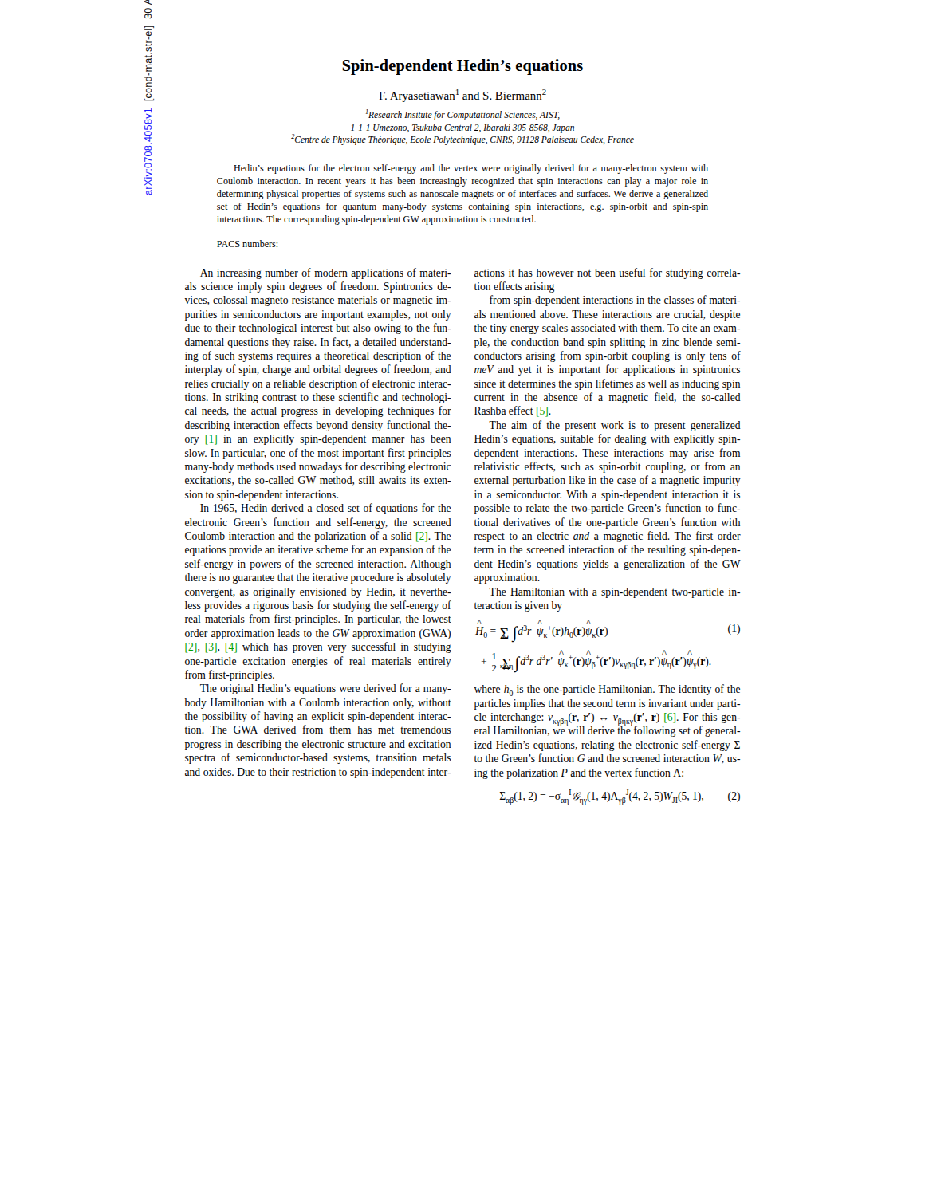arXiv:0708.4058v1 [cond-mat.str-el] 30 Aug 2007
Spin-dependent Hedin’s equations
F. Aryasetiawan1 and S. Biermann2
1Research Insitute for Computational Sciences, AIST,
1-1-1 Umezono, Tsukuba Central 2, Ibaraki 305-8568, Japan
2Centre de Physique Théorique, Ecole Polytechnique, CNRS, 91128 Palaiseau Cedex, France
Hedin’s equations for the electron self-energy and the vertex were originally derived for a many-electron system with Coulomb interaction. In recent years it has been increasingly recognized that spin interactions can play a major role in determining physical properties of systems such as nanoscale magnets or of interfaces and surfaces. We derive a generalized set of Hedin’s equations for quantum many-body systems containing spin interactions, e.g. spin-orbit and spin-spin interactions. The corresponding spin-dependent GW approximation is constructed.
PACS numbers:
An increasing number of modern applications of materials science imply spin degrees of freedom. Spintronics devices, colossal magneto resistance materials or magnetic impurities in semiconductors are important examples, not only due to their technological interest but also owing to the fundamental questions they raise. In fact, a detailed understanding of such systems requires a theoretical description of the interplay of spin, charge and orbital degrees of freedom, and relies crucially on a reliable description of electronic interactions. In striking contrast to these scientific and technological needs, the actual progress in developing techniques for describing interaction effects beyond density functional theory [1] in an explicitly spin-dependent manner has been slow. In particular, one of the most important first principles many-body methods used nowadays for describing electronic excitations, the so-called GW method, still awaits its extension to spin-dependent interactions.
In 1965, Hedin derived a closed set of equations for the electronic Green’s function and self-energy, the screened Coulomb interaction and the polarization of a solid [2]. The equations provide an iterative scheme for an expansion of the self-energy in powers of the screened interaction. Although there is no guarantee that the iterative procedure is absolutely convergent, as originally envisioned by Hedin, it nevertheless provides a rigorous basis for studying the self-energy of real materials from first-principles. In particular, the lowest order approximation leads to the GW approximation (GWA) [2], [3], [4] which has proven very successful in studying one-particle excitation energies of real materials entirely from first-principles.
The original Hedin’s equations were derived for a many-body Hamiltonian with a Coulomb interaction only, without the possibility of having an explicit spin-dependent interaction. The GWA derived from them has met tremendous progress in describing the electronic structure and excitation spectra of semiconductor-based systems, transition metals and oxides. Due to their restriction to spin-independent interactions it has however not been useful for studying correlation effects arising
from spin-dependent interactions in the classes of materials mentioned above. These interactions are crucial, despite the tiny energy scales associated with them. To cite an example, the conduction band spin splitting in zinc blende semiconductors arising from spin-orbit coupling is only tens of meV and yet it is important for applications in spintronics since it determines the spin lifetimes as well as inducing spin current in the absence of a magnetic field, the so-called Rashba effect [5].
The aim of the present work is to present generalized Hedin’s equations, suitable for dealing with explicitly spin-dependent interactions. These interactions may arise from relativistic effects, such as spin-orbit coupling, or from an external perturbation like in the case of a magnetic impurity in a semiconductor. With a spin-dependent interaction it is possible to relate the two-particle Green’s function to functional derivatives of the one-particle Green’s function with respect to an electric and a magnetic field. The first order term in the screened interaction of the resulting spin-dependent Hedin’s equations yields a generalization of the GW approximation.
The Hamiltonian with a spin-dependent two-particle interaction is given by
(1) H0 = Σκ ∫d3r ψκ+(r)h0(r)ψκ(r)
+ 12 Σκβγη ∫d3r d3r′ ψκ+(r)ψβ+(r′)vκγβη(r, r′)ψη(r′)ψγ(r).
where h0 is the one-particle Hamiltonian. The identity of the particles implies that the second term is invariant under particle interchange: vκγβη(r, r′) ↔ vβηκγ(r′, r) [6]. For this general Hamiltonian, we will derive the following set of generalized Hedin’s equations, relating the electronic self-energy Σ to the Green’s function G and the screened interaction W, using the polarization P and the vertex function Λ:
(2) Σαβ(1, 2) = −σαηI𝒢ηγ(1, 4)ΛγβJ(4, 2, 5)WJI(5, 1),